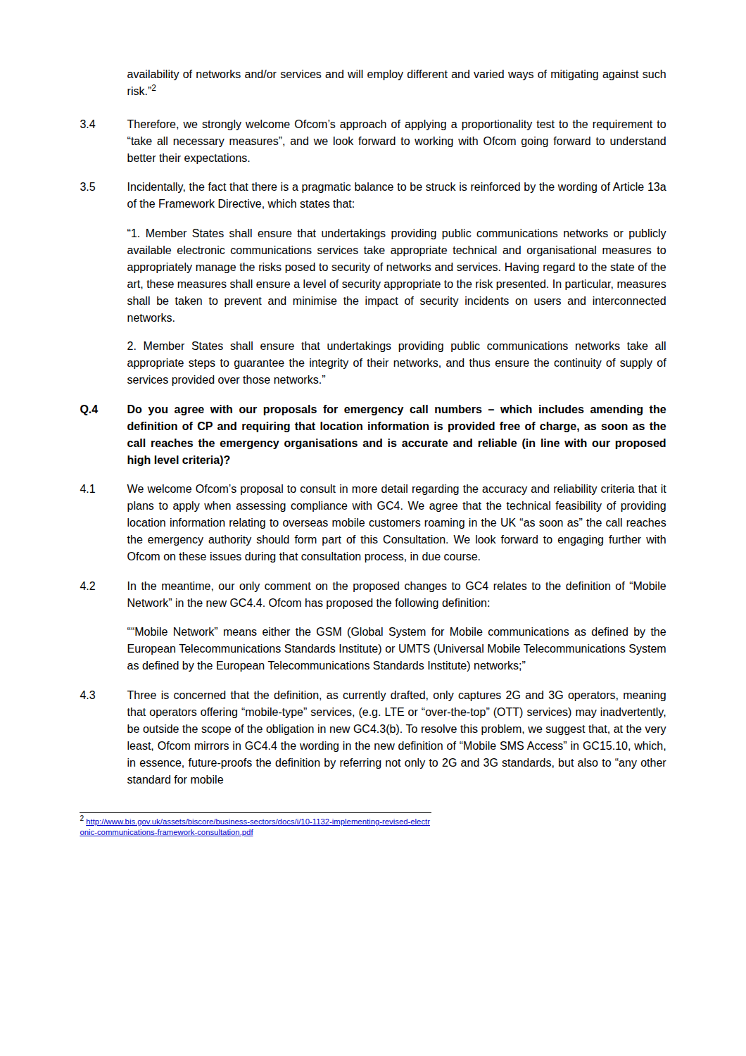availability of networks and/or services and will employ different and varied ways of mitigating against such risk.”2
3.4
Therefore, we strongly welcome Ofcom’s approach of applying a proportionality test to the requirement to “take all necessary measures”, and we look forward to working with Ofcom going forward to understand better their expectations.
3.5
Incidentally, the fact that there is a pragmatic balance to be struck is reinforced by the wording of Article 13a of the Framework Directive, which states that:
“1. Member States shall ensure that undertakings providing public communications networks or publicly available electronic communications services take appropriate technical and organisational measures to appropriately manage the risks posed to security of networks and services. Having regard to the state of the art, these measures shall ensure a level of security appropriate to the risk presented. In particular, measures shall be taken to prevent and minimise the impact of security incidents on users and interconnected networks.
2. Member States shall ensure that undertakings providing public communications networks take all appropriate steps to guarantee the integrity of their networks, and thus ensure the continuity of supply of services provided over those networks.”
Q.4
Do you agree with our proposals for emergency call numbers – which includes amending the definition of CP and requiring that location information is provided free of charge, as soon as the call reaches the emergency organisations and is accurate and reliable (in line with our proposed high level criteria)?
4.1
We welcome Ofcom’s proposal to consult in more detail regarding the accuracy and reliability criteria that it plans to apply when assessing compliance with GC4. We agree that the technical feasibility of providing location information relating to overseas mobile customers roaming in the UK “as soon as” the call reaches the emergency authority should form part of this Consultation. We look forward to engaging further with Ofcom on these issues during that consultation process, in due course.
4.2
In the meantime, our only comment on the proposed changes to GC4 relates to the definition of “Mobile Network” in the new GC4.4. Ofcom has proposed the following definition:
““Mobile Network” means either the GSM (Global System for Mobile communications as defined by the European Telecommunications Standards Institute) or UMTS (Universal Mobile Telecommunications System as defined by the European Telecommunications Standards Institute) networks;”
4.3
Three is concerned that the definition, as currently drafted, only captures 2G and 3G operators, meaning that operators offering “mobile-type” services, (e.g. LTE or “over-the-top” (OTT) services) may inadvertently, be outside the scope of the obligation in new GC4.3(b). To resolve this problem, we suggest that, at the very least, Ofcom mirrors in GC4.4 the wording in the new definition of “Mobile SMS Access” in GC15.10, which, in essence, future-proofs the definition by referring not only to 2G and 3G standards, but also to “any other standard for mobile
2 http://www.bis.gov.uk/assets/biscore/business-sectors/docs/i/10-1132-implementing-revised-electronic-communications-framework-consultation.pdf